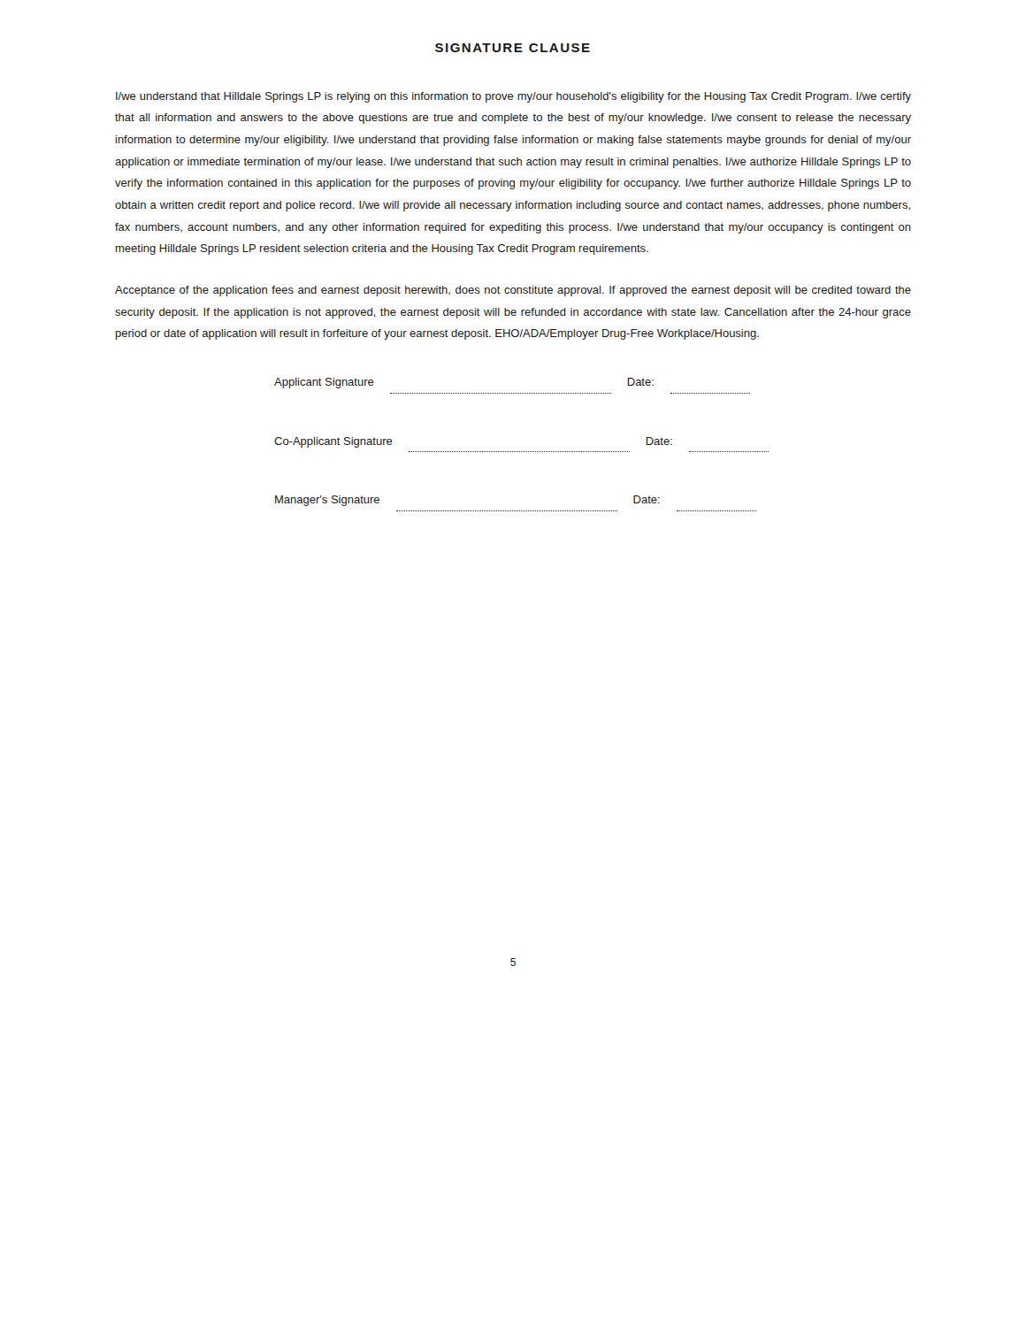SIGNATURE CLAUSE
I/we understand that Hilldale Springs LP is relying on this information to prove my/our household's eligibility for the Housing Tax Credit Program. I/we certify that all information and answers to the above questions are true and complete to the best of my/our knowledge. I/we consent to release the necessary information to determine my/our eligibility. I/we understand that providing false information or making false statements maybe grounds for denial of my/our application or immediate termination of my/our lease. I/we understand that such action may result in criminal penalties. I/we authorize Hilldale Springs LP to verify the information contained in this application for the purposes of proving my/our eligibility for occupancy. I/we further authorize Hilldale Springs LP to obtain a written credit report and police record. I/we will provide all necessary information including source and contact names, addresses, phone numbers, fax numbers, account numbers, and any other information required for expediting this process. I/we understand that my/our occupancy is contingent on meeting Hilldale Springs LP resident selection criteria and the Housing Tax Credit Program requirements.
Acceptance of the application fees and earnest deposit herewith, does not constitute approval. If approved the earnest deposit will be credited toward the security deposit. If the application is not approved, the earnest deposit will be refunded in accordance with state law. Cancellation after the 24-hour grace period or date of application will result in forfeiture of your earnest deposit. EHO/ADA/Employer Drug-Free Workplace/Housing.
Applicant Signature Date:
Co-Applicant Signature Date:
Manager's Signature Date:
5